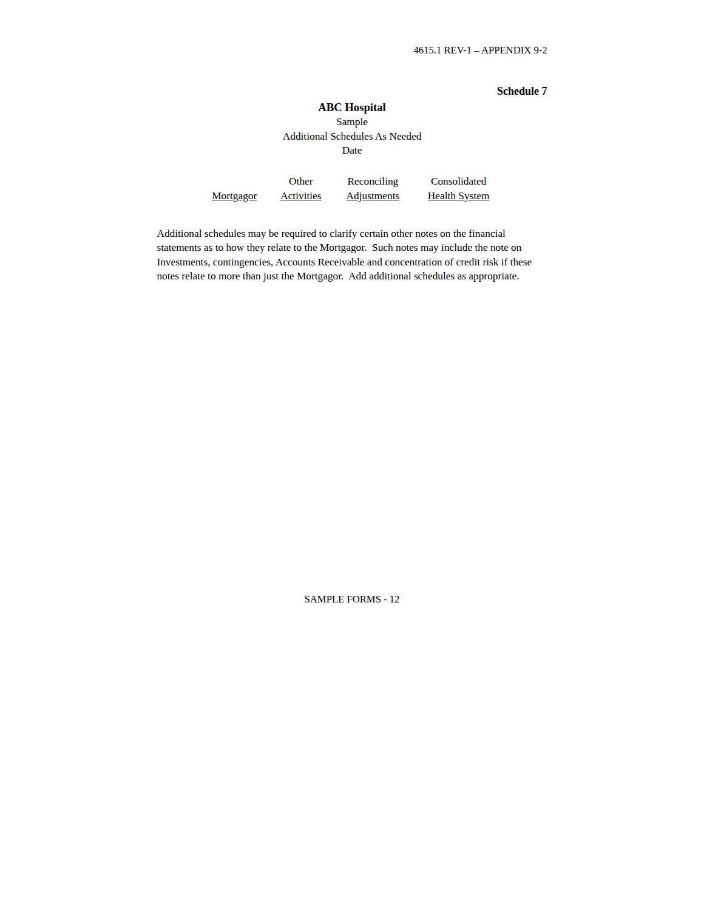4615.1 REV-1 – APPENDIX 9-2
Schedule 7
ABC Hospital
Sample
Additional Schedules As Needed
Date
| | Other | Reconciling | Consolidated |
| Mortgagor | Activities | Adjustments | Health System |
Additional schedules may be required to clarify certain other notes on the financial statements as to how they relate to the Mortgagor. Such notes may include the note on Investments, contingencies, Accounts Receivable and concentration of credit risk if these notes relate to more than just the Mortgagor. Add additional schedules as appropriate.
SAMPLE FORMS - 12